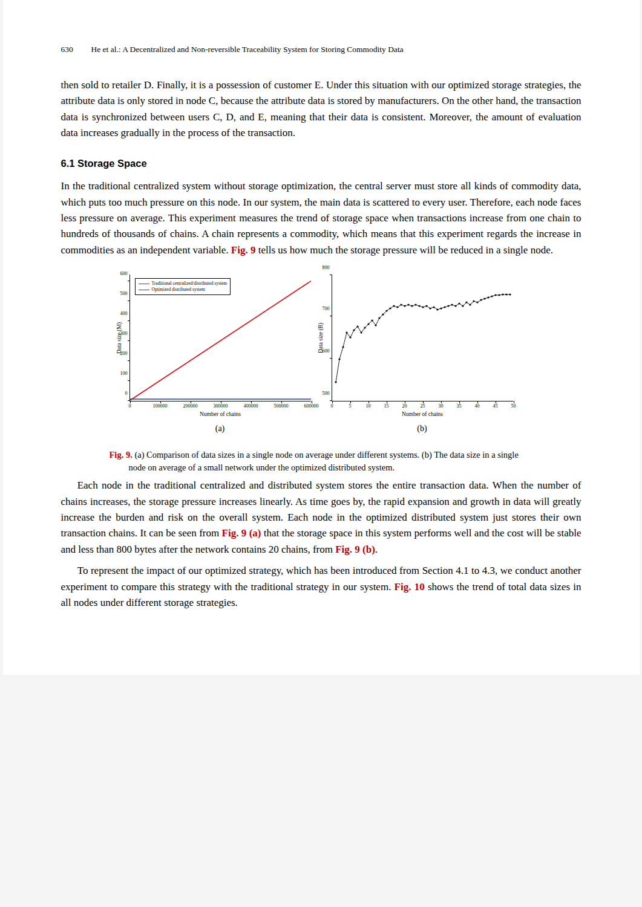630 He et al.: A Decentralized and Non-reversible Traceability System for Storing Commodity Data
then sold to retailer D. Finally, it is a possession of customer E. Under this situation with our optimized storage strategies, the attribute data is only stored in node C, because the attribute data is stored by manufacturers. On the other hand, the transaction data is synchronized between users C, D, and E, meaning that their data is consistent. Moreover, the amount of evaluation data increases gradually in the process of the transaction.
6.1 Storage Space
In the traditional centralized system without storage optimization, the central server must store all kinds of commodity data, which puts too much pressure on this node. In our system, the main data is scattered to every user. Therefore, each node faces less pressure on average. This experiment measures the trend of storage space when transactions increase from one chain to hundreds of thousands of chains. A chain represents a commodity, which means that this experiment regards the increase in commodities as an independent variable. Fig. 9 tells us how much the storage pressure will be reduced in a single node.
Data size (M)
Traditional centralized/distributed system
Optimized distributed system
0
100
200
300
400
500
600
0
100000
200000
300000
400000
500000
600000
Number of chains
Data size (B)
500
600
700
800
0
5
10
15
20
25
30
35
40
45
50
Number of chains
(a) (b)
Fig. 9. (a) Comparison of data sizes in a single node on average under different systems. (b) The data size in a single node on average of a small network under the optimized distributed system.
Each node in the traditional centralized and distributed system stores the entire transaction data. When the number of chains increases, the storage pressure increases linearly. As time goes by, the rapid expansion and growth in data will greatly increase the burden and risk on the overall system. Each node in the optimized distributed system just stores their own transaction chains. It can be seen from Fig. 9 (a) that the storage space in this system performs well and the cost will be stable and less than 800 bytes after the network contains 20 chains, from Fig. 9 (b).
To represent the impact of our optimized strategy, which has been introduced from Section 4.1 to 4.3, we conduct another experiment to compare this strategy with the traditional strategy in our system. Fig. 10 shows the trend of total data sizes in all nodes under different storage strategies.